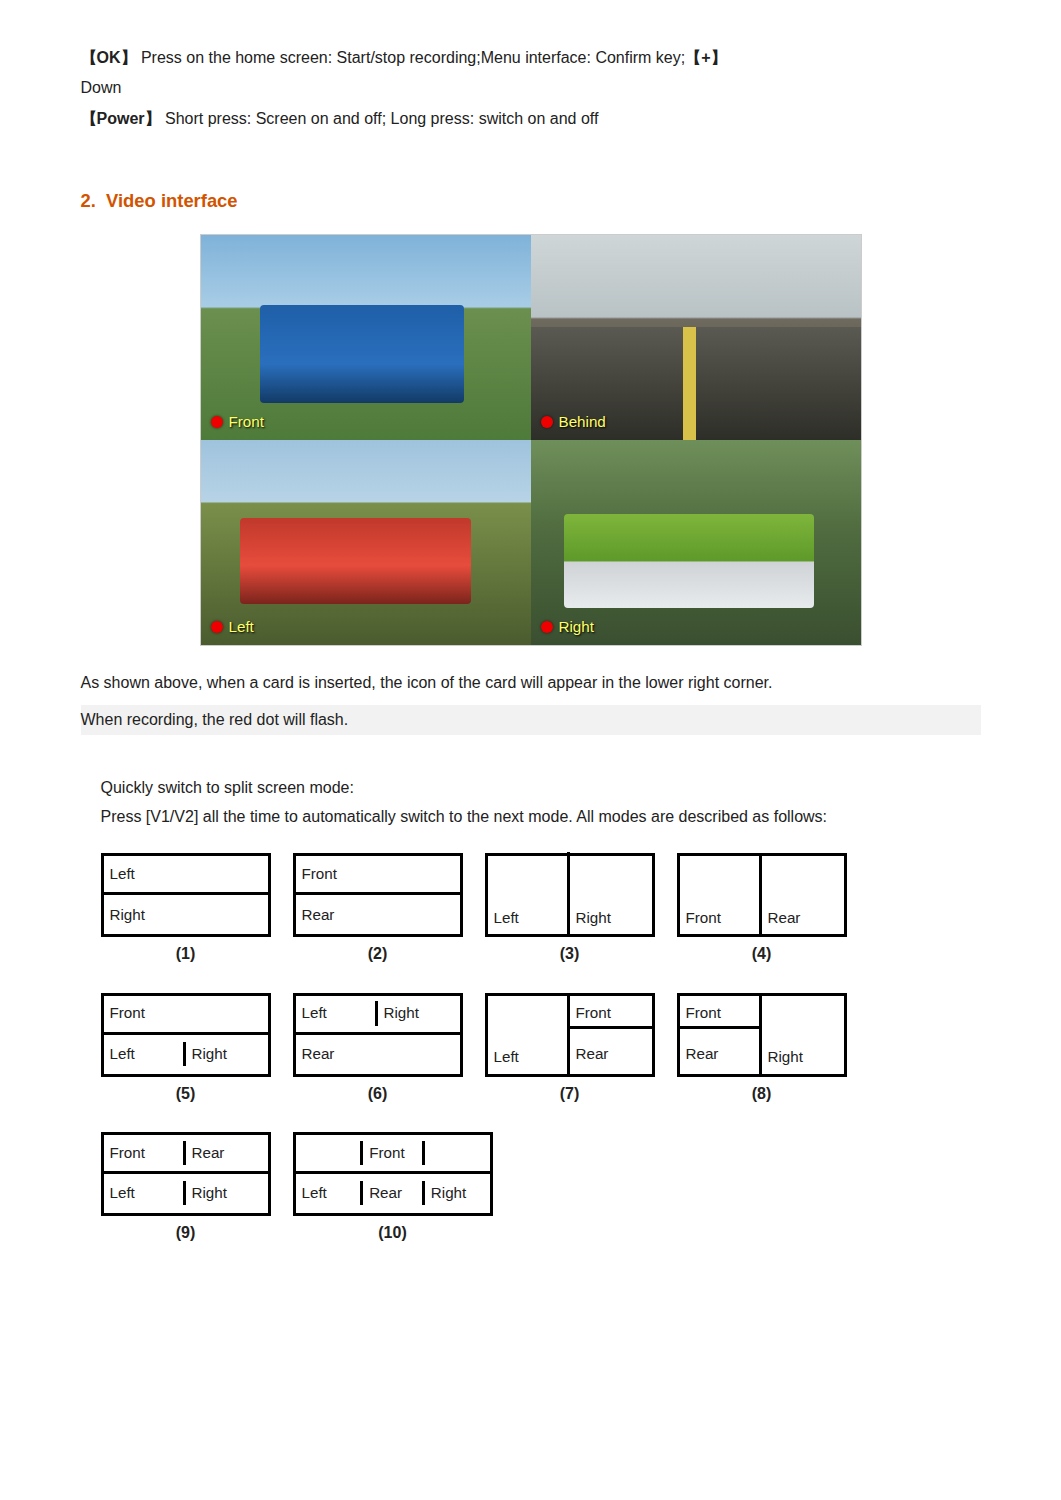【OK】 Press on the home screen: Start/stop recording;Menu interface: Confirm key;【+】
Down
【Power】 Short press: Screen on and off; Long press: switch on and off
2. Video interface
Front
Behind
Left
Right
As shown above, when a card is inserted, the icon of the card will appear in the lower right corner.
When recording, the red dot will flash.
Quickly switch to split screen mode:
Press [V1/V2] all the time to automatically switch to the next mode. All modes are described as follows:
Left
Right
(1)
Front
Rear
(2)
Left
Right
(3)
Front
Rear
(4)
Front
Left
Right
(5)
Left
Right
Rear
(6)
Left
Front
Rear
(7)
Front
Rear
Right
(8)
Front
Rear
Left
Right
(9)
Front
Left
Rear
Right
(10)